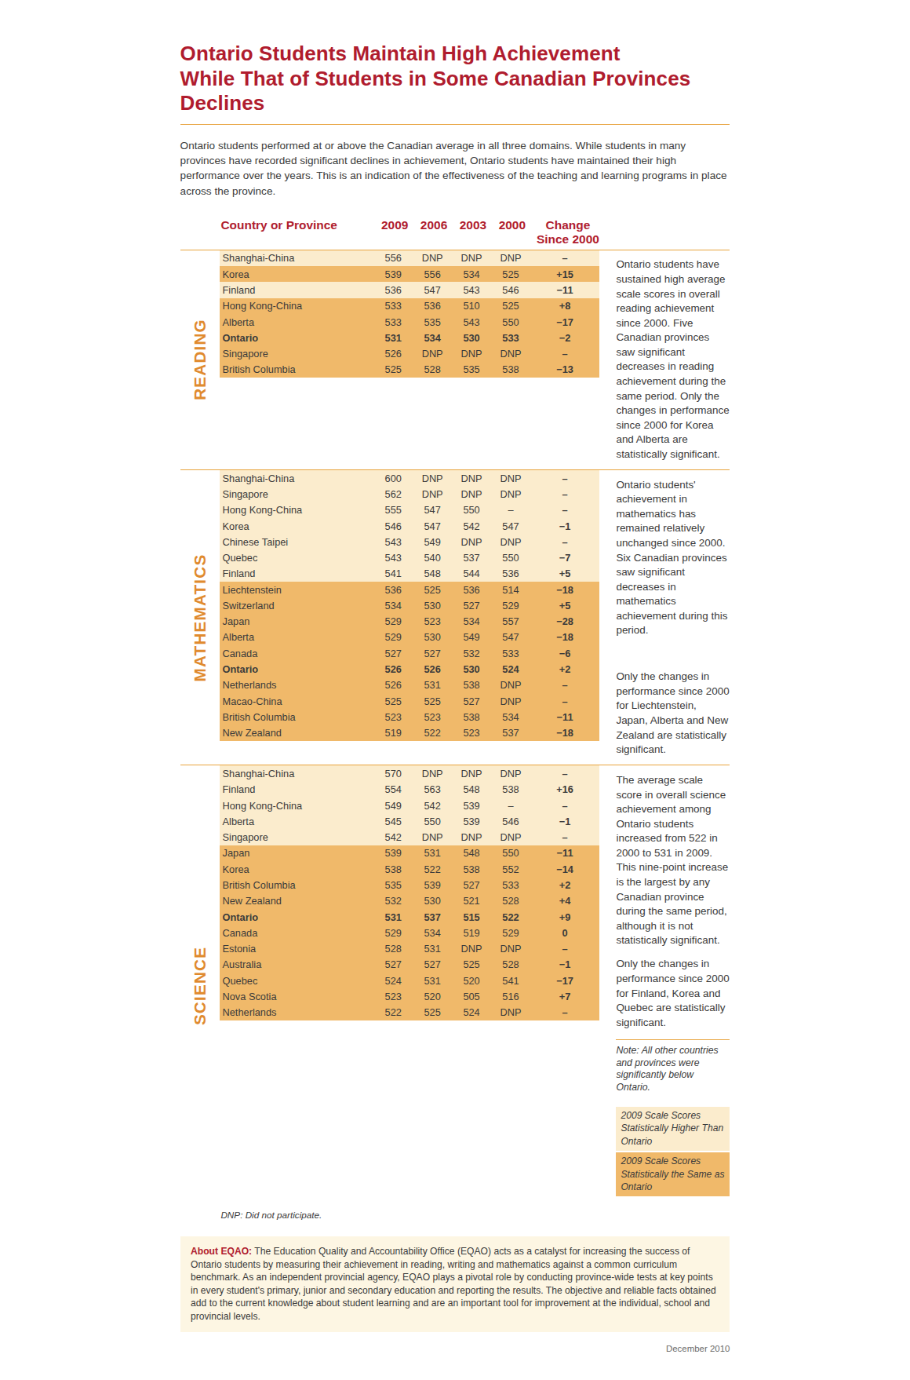Ontario Students Maintain High Achievement
While That of Students in Some Canadian Provinces Declines
Ontario students performed at or above the Canadian average in all three domains. While students in many provinces have recorded significant declines in achievement, Ontario students have maintained their high performance over the years. This is an indication of the effectiveness of the teaching and learning programs in place across the province.
Country or Province 2009 2006 2003 2000 Change Since 2000
READING
| Shanghai-China | 556 | DNP | DNP | DNP | – |
| Korea | 539 | 556 | 534 | 525 | +15 |
| Finland | 536 | 547 | 543 | 546 | −11 |
| Hong Kong-China | 533 | 536 | 510 | 525 | +8 |
| Alberta | 533 | 535 | 543 | 550 | −17 |
| Ontario | 531 | 534 | 530 | 533 | −2 |
| Singapore | 526 | DNP | DNP | DNP | – |
| British Columbia | 525 | 528 | 535 | 538 | −13 |
Ontario students have sustained high average scale scores in overall reading achievement since 2000. Five Canadian provinces saw significant decreases in reading achievement during the same period. Only the changes in performance since 2000 for Korea and Alberta are statistically significant.
MATHEMATICS
| Shanghai-China | 600 | DNP | DNP | DNP | – |
| Singapore | 562 | DNP | DNP | DNP | – |
| Hong Kong-China | 555 | 547 | 550 | – | – |
| Korea | 546 | 547 | 542 | 547 | −1 |
| Chinese Taipei | 543 | 549 | DNP | DNP | – |
| Quebec | 543 | 540 | 537 | 550 | −7 |
| Finland | 541 | 548 | 544 | 536 | +5 |
| Liechtenstein | 536 | 525 | 536 | 514 | −18 |
| Switzerland | 534 | 530 | 527 | 529 | +5 |
| Japan | 529 | 523 | 534 | 557 | −28 |
| Alberta | 529 | 530 | 549 | 547 | −18 |
| Canada | 527 | 527 | 532 | 533 | −6 |
| Ontario | 526 | 526 | 530 | 524 | +2 |
| Netherlands | 526 | 531 | 538 | DNP | – |
| Macao-China | 525 | 525 | 527 | DNP | – |
| British Columbia | 523 | 523 | 538 | 534 | −11 |
| New Zealand | 519 | 522 | 523 | 537 | −18 |
Ontario students' achievement in mathematics has remained relatively unchanged since 2000. Six Canadian provinces saw significant decreases in mathematics achievement during this period.
Only the changes in performance since 2000 for Liechtenstein, Japan, Alberta and New Zealand are statistically significant.
SCIENCE
| Shanghai-China | 570 | DNP | DNP | DNP | – |
| Finland | 554 | 563 | 548 | 538 | +16 |
| Hong Kong-China | 549 | 542 | 539 | – | – |
| Alberta | 545 | 550 | 539 | 546 | −1 |
| Singapore | 542 | DNP | DNP | DNP | – |
| Japan | 539 | 531 | 548 | 550 | −11 |
| Korea | 538 | 522 | 538 | 552 | −14 |
| British Columbia | 535 | 539 | 527 | 533 | +2 |
| New Zealand | 532 | 530 | 521 | 528 | +4 |
| Ontario | 531 | 537 | 515 | 522 | +9 |
| Canada | 529 | 534 | 519 | 529 | 0 |
| Estonia | 528 | 531 | DNP | DNP | – |
| Australia | 527 | 527 | 525 | 528 | −1 |
| Quebec | 524 | 531 | 520 | 541 | −17 |
| Nova Scotia | 523 | 520 | 505 | 516 | +7 |
| Netherlands | 522 | 525 | 524 | DNP | – |
The average scale score in overall science achievement among Ontario students increased from 522 in 2000 to 531 in 2009. This nine-point increase is the largest by any Canadian province during the same period, although it is not statistically significant.
Only the changes in performance since 2000 for Finland, Korea and Quebec are statistically significant.
Note: All other countries and provinces were significantly below Ontario.
2009 Scale Scores Statistically Higher Than Ontario
2009 Scale Scores Statistically the Same as Ontario
DNP: Did not participate.
About EQAO: The Education Quality and Accountability Office (EQAO) acts as a catalyst for increasing the success of Ontario students by measuring their achievement in reading, writing and mathematics against a common curriculum benchmark. As an independent provincial agency, EQAO plays a pivotal role by conducting province-wide tests at key points in every student's primary, junior and secondary education and reporting the results. The objective and reliable facts obtained add to the current knowledge about student learning and are an important tool for improvement at the individual, school and provincial levels.
December 2010